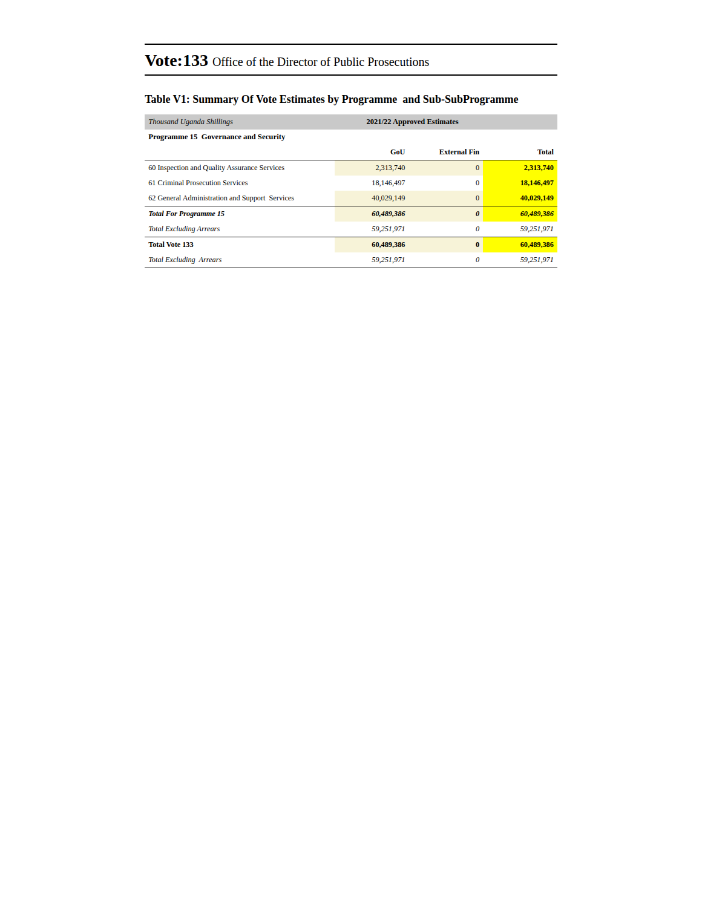Vote:133 Office of the Director of Public Prosecutions
Table V1: Summary Of Vote Estimates by Programme and Sub-SubProgramme
| Thousand Uganda Shillings | 2021/22 Approved Estimates |
| Programme 15 Governance and Security |
| | GoU | External Fin | Total |
| 60 Inspection and Quality Assurance Services | 2,313,740 | 0 | 2,313,740 |
| 61 Criminal Prosecution Services | 18,146,497 | 0 | 18,146,497 |
| 62 General Administration and Support Services | 40,029,149 | 0 | 40,029,149 |
| Total For Programme 15 | 60,489,386 | 0 | 60,489,386 |
| Total Excluding Arrears | 59,251,971 | 0 | 59,251,971 |
| Total Vote 133 | 60,489,386 | 0 | 60,489,386 |
| Total Excluding Arrears | 59,251,971 | 0 | 59,251,971 |